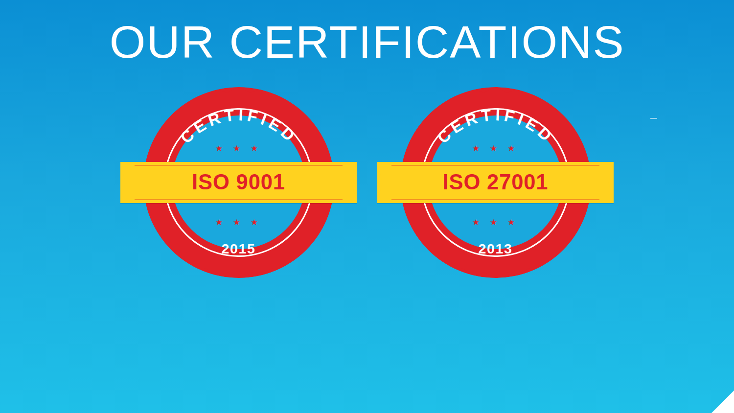OUR CERTIFICATIONS
CERTIFIED
★ ★ ★
★ ★ ★
ISO 9001
2015
CERTIFIED
★ ★ ★
★ ★ ★
ISO 27001
2013